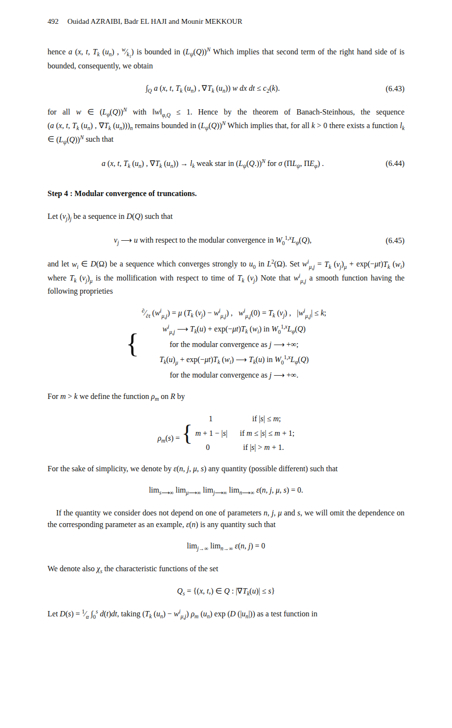492 Ouidad AZRAIBI, Badr EL HAJI and Mounir MEKKOUR
hence a (x, t, Tk (un) , w⁄k1) is bounded in (Lψ(Q))N Which implies that second term of the right hand side of is bounded, consequently, we obtain
∫Q a (x, t, Tk (un) , ∇Tk (un)) w dx dt ≤ c2(k). (6.43)
for all w ∈ (Lφ(Q))N with ‖w‖φ,Q ≤ 1. Hence by the theorem of Banach-Steinhous, the sequence (a (x, t, Tk (un) , ∇Tk (un)))n remains bounded in (Lψ(Q))N Which implies that, for all k > 0 there exists a function lk ∈ (Lψ(Q))N such that
a (x, t, Tk (un) , ∇Tk (un)) → lk weak star in (Lψ(Q.))N for σ (ΠLψ, ΠEφ) . (6.44)
Step 4 : Modular convergence of truncations.
Let (vj)j be a sequence in D(Q) such that
vj ⟶ u with respect to the modular convergence in W01,xLφ(Q), (6.45)
and let wi ∈ D(Ω) be a sequence which converges strongly to u0 in L2(Ω). Set wiμ,j = Tk (vj)μ + exp(−μt)Tk (wi) where Tk (vj)μ is the mollification with respect to time of Tk (vj) Note that wiμ,j a smooth function having the following proprieties
{ ∂⁄∂t (wiμ,j) = μ (Tk (vj) − wiμ,j) , wiμ,j(0) = Tk (vj) , |wiμ,j| ≤ k; wiμ,j ⟶ Tk(u) + exp(−μt)Tk (wi) in W01,xLφ(Q) for the modular convergence as j ⟶ +∞; Tk(u)μ + exp(−μt)Tk (wi) ⟶ Tk(u) in W01,xLφ(Q) for the modular convergence as j ⟶ +∞.
For m > k we define the function ρm on R by
ρm(s) = { 1 if |s| ≤ m; m + 1 − |s|if m ≤ |s| ≤ m + 1; 0 if |s| > m + 1.
For the sake of simplicity, we denote by ε(n, j, μ, s) any quantity (possible different) such that
lims⟶∞ limμ⟶∞ limj⟶∞ limn⟶∞ ε(n, j, μ, s) = 0.
If the quantity we consider does not depend on one of parameters n, j, μ and s, we will omit the dependence on the corresponding parameter as an example, ε(n) is any quantity such that
limj→∞ limn→∞ ε(n, j) = 0
We denote also χs the characteristic functions of the set
Qs = {(x, t,) ∈ Q : |∇Tk(u)| ≤ s}
Let D(s) = 1⁄α ∫0s d(t)dt, taking (Tk (un) − wiμ,j) ρm (un) exp (D (|un|)) as a test function in